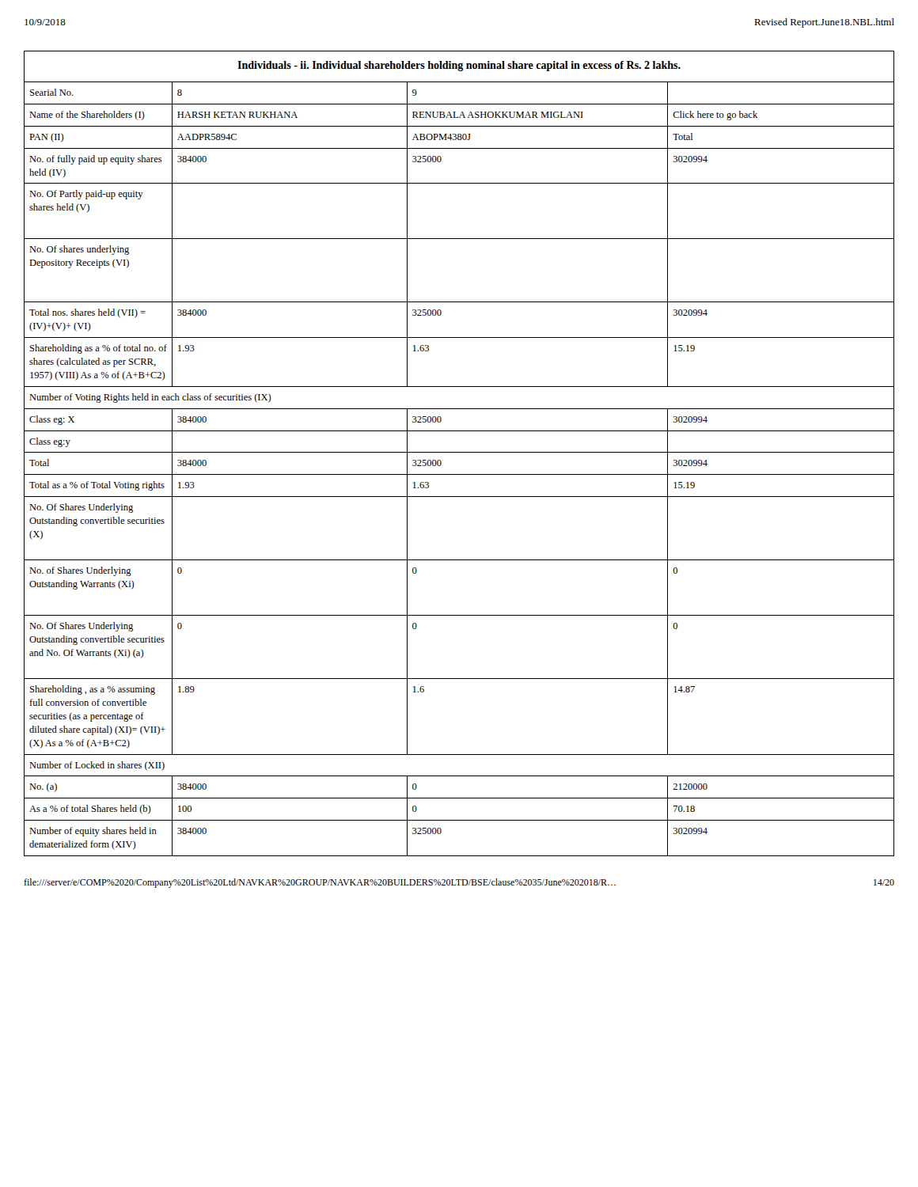10/9/2018 Revised Report.June18.NBL.html
Individuals - ii. Individual shareholders holding nominal share capital in excess of Rs. 2 lakhs.
| Searial No. | 8 | 9 | |
| Name of the Shareholders (I) | HARSH KETAN RUKHANA | RENUBALA ASHOKKUMAR MIGLANI | Click here to go back |
| PAN (II) | AADPR5894C | ABOPM4380J | Total |
| No. of fully paid up equity shares held (IV) | 384000 | 325000 | 3020994 |
| No. Of Partly paid-up equity shares held (V) | | | |
| No. Of shares underlying Depository Receipts (VI) | | | |
| Total nos. shares held (VII) = (IV)+(V)+ (VI) | 384000 | 325000 | 3020994 |
| Shareholding as a % of total no. of shares (calculated as per SCRR, 1957) (VIII) As a % of (A+B+C2) | 1.93 | 1.63 | 15.19 |
| Number of Voting Rights held in each class of securities (IX) |
| Class eg: X | 384000 | 325000 | 3020994 |
| Class eg:y | | | |
| Total | 384000 | 325000 | 3020994 |
| Total as a % of Total Voting rights | 1.93 | 1.63 | 15.19 |
| No. Of Shares Underlying Outstanding convertible securities (X) | | | |
| No. of Shares Underlying Outstanding Warrants (Xi) | 0 | 0 | 0 |
| No. Of Shares Underlying Outstanding convertible securities and No. Of Warrants (Xi) (a) | 0 | 0 | 0 |
| Shareholding , as a % assuming full conversion of convertible securities (as a percentage of diluted share capital) (XI)= (VII)+(X) As a % of (A+B+C2) | 1.89 | 1.6 | 14.87 |
| Number of Locked in shares (XII) |
| No. (a) | 384000 | 0 | 2120000 |
| As a % of total Shares held (b) | 100 | 0 | 70.18 |
| Number of equity shares held in dematerialized form (XIV) | 384000 | 325000 | 3020994 |
14/20 file:///server/e/COMP%2020/Company%20List%20Ltd/NAVKAR%20GROUP/NAVKAR%20BUILDERS%20LTD/BSE/clause%2035/June%202018/R…